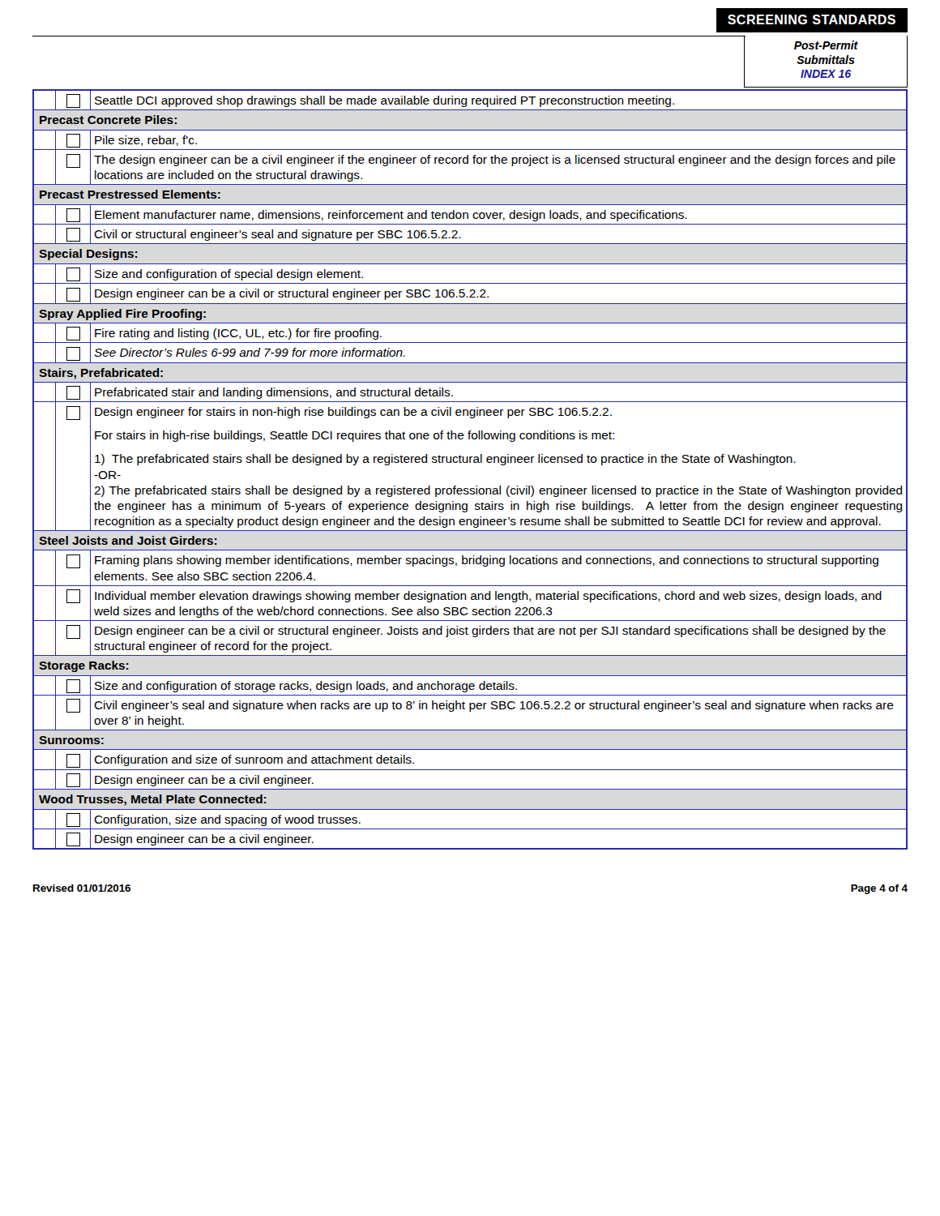SCREENING STANDARDS
Post-Permit
Submittals
INDEX 16
| | | Seattle DCI approved shop drawings shall be made available during required PT preconstruction meeting. |
| Precast Concrete Piles: |
| | | Pile size, rebar, f'c. |
| | | The design engineer can be a civil engineer if the engineer of record for the project is a licensed structural engineer and the design forces and pile locations are included on the structural drawings. |
| Precast Prestressed Elements: |
| | | Element manufacturer name, dimensions, reinforcement and tendon cover, design loads, and specifications. |
| | | Civil or structural engineer’s seal and signature per SBC 106.5.2.2. |
| Special Designs: |
| | | Size and configuration of special design element. |
| | | Design engineer can be a civil or structural engineer per SBC 106.5.2.2. |
| Spray Applied Fire Proofing: |
| | | Fire rating and listing (ICC, UL, etc.) for fire proofing. |
| | | See Director’s Rules 6-99 and 7-99 for more information. |
| Stairs, Prefabricated: |
| | | Prefabricated stair and landing dimensions, and structural details. |
| | | Design engineer for stairs in non-high rise buildings can be a civil engineer per SBC 106.5.2.2. For stairs in high-rise buildings, Seattle DCI requires that one of the following conditions is met: 1) The prefabricated stairs shall be designed by a registered structural engineer licensed to practice in the State of Washington. -OR- 2) The prefabricated stairs shall be designed by a registered professional (civil) engineer licensed to practice in the State of Washington provided the engineer has a minimum of 5-years of experience designing stairs in high rise buildings. A letter from the design engineer requesting recognition as a specialty product design engineer and the design engineer’s resume shall be submitted to Seattle DCI for review and approval. |
| Steel Joists and Joist Girders: |
| | | Framing plans showing member identifications, member spacings, bridging locations and connections, and connections to structural supporting elements. See also SBC section 2206.4. |
| | | Individual member elevation drawings showing member designation and length, material specifications, chord and web sizes, design loads, and weld sizes and lengths of the web/chord connections. See also SBC section 2206.3 |
| | | Design engineer can be a civil or structural engineer. Joists and joist girders that are not per SJI standard specifications shall be designed by the structural engineer of record for the project. |
| Storage Racks: |
| | | Size and configuration of storage racks, design loads, and anchorage details. |
| | | Civil engineer’s seal and signature when racks are up to 8’ in height per SBC 106.5.2.2 or structural engineer’s seal and signature when racks are over 8’ in height. |
| Sunrooms: |
| | | Configuration and size of sunroom and attachment details. |
| | | Design engineer can be a civil engineer. |
| Wood Trusses, Metal Plate Connected: |
| | | Configuration, size and spacing of wood trusses. |
| | | Design engineer can be a civil engineer. |
Revised 01/01/2016
Page 4 of 4